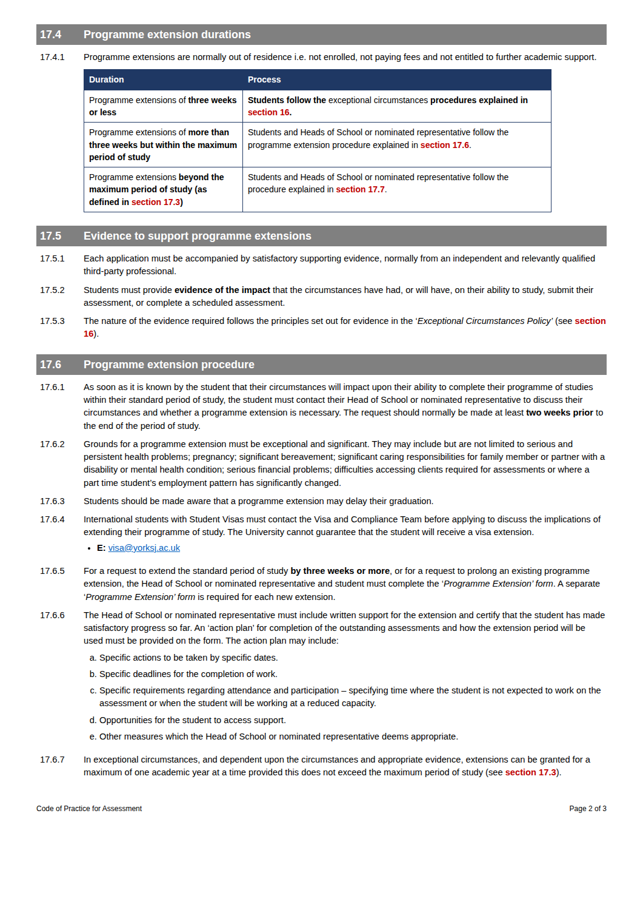17.4 Programme extension durations
17.4.1
Programme extensions are normally out of residence i.e. not enrolled, not paying fees and not entitled to further academic support.
| Duration | Process |
| --- | --- |
| Programme extensions of three weeks or less | Students follow the exceptional circumstances procedures explained in section 16 . |
| Programme extensions of more than three weeks but within the maximum period of study | Students and Heads of School or nominated representative follow the programme extension procedure explained in section 17.6 . |
| Programme extensions beyond the maximum period of study (as defined in section 17.3 ) | Students and Heads of School or nominated representative follow the procedure explained in section 17.7 . |
17.5 Evidence to support programme extensions
17.5.1
Each application must be accompanied by satisfactory supporting evidence, normally from an independent and relevantly qualified third-party professional.
17.5.2
Students must provide evidence of the impact that the circumstances have had, or will have, on their ability to study, submit their assessment, or complete a scheduled assessment.
17.5.3
The nature of the evidence required follows the principles set out for evidence in the ‘Exceptional Circumstances Policy’ (see section 16).
17.6 Programme extension procedure
17.6.1
As soon as it is known by the student that their circumstances will impact upon their ability to complete their programme of studies within their standard period of study, the student must contact their Head of School or nominated representative to discuss their circumstances and whether a programme extension is necessary. The request should normally be made at least two weeks prior to the end of the period of study.
17.6.2
Grounds for a programme extension must be exceptional and significant. They may include but are not limited to serious and persistent health problems; pregnancy; significant bereavement; significant caring responsibilities for family member or partner with a disability or mental health condition; serious financial problems; difficulties accessing clients required for assessments or where a part time student’s employment pattern has significantly changed.
17.6.3
Students should be made aware that a programme extension may delay their graduation.
17.6.4
International students with Student Visas must contact the Visa and Compliance Team before applying to discuss the implications of extending their programme of study. The University cannot guarantee that the student will receive a visa extension.
E: visa@yorksj.ac.uk
17.6.5
For a request to extend the standard period of study by three weeks or more, or for a request to prolong an existing programme extension, the Head of School or nominated representative and student must complete the ‘Programme Extension’ form. A separate ‘Programme Extension’ form is required for each new extension.
17.6.6
The Head of School or nominated representative must include written support for the extension and certify that the student has made satisfactory progress so far. An ‘action plan’ for completion of the outstanding assessments and how the extension period will be used must be provided on the form. The action plan may include:
Specific actions to be taken by specific dates.
Specific deadlines for the completion of work.
Specific requirements regarding attendance and participation – specifying time where the student is not expected to work on the assessment or when the student will be working at a reduced capacity.
Opportunities for the student to access support.
Other measures which the Head of School or nominated representative deems appropriate.
17.6.7
In exceptional circumstances, and dependent upon the circumstances and appropriate evidence, extensions can be granted for a maximum of one academic year at a time provided this does not exceed the maximum period of study (see section 17.3).
Code of Practice for Assessment
Page 2 of 3